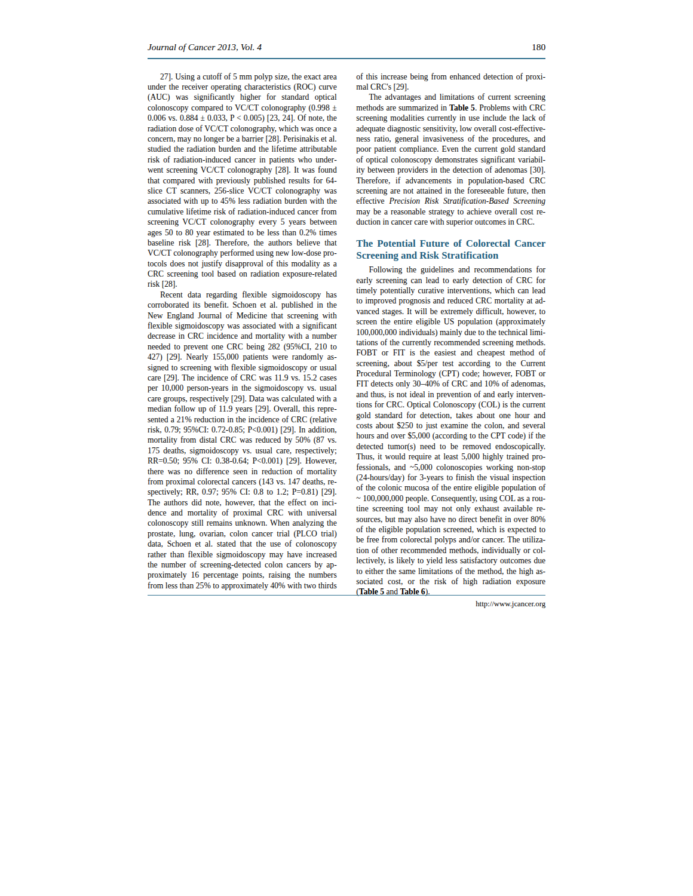Journal of Cancer 2013, Vol. 4 180
27]. Using a cutoff of 5 mm polyp size, the exact area under the receiver operating characteristics (ROC) curve (AUC) was significantly higher for standard optical colonoscopy compared to VC/CT colonography (0.998 ± 0.006 vs. 0.884 ± 0.033, P < 0.005) [23, 24]. Of note, the radiation dose of VC/CT colonography, which was once a concern, may no longer be a barrier [28]. Perisinakis et al. studied the radiation burden and the lifetime attributable risk of radiation-induced cancer in patients who underwent screening VC/CT colonography [28]. It was found that compared with previously published results for 64-slice CT scanners, 256-slice VC/CT colonography was associated with up to 45% less radiation burden with the cumulative lifetime risk of radiation-induced cancer from screening VC/CT colonography every 5 years between ages 50 to 80 year estimated to be less than 0.2% times baseline risk [28]. Therefore, the authors believe that VC/CT colonography performed using new low-dose protocols does not justify disapproval of this modality as a CRC screening tool based on radiation exposure-related risk [28].
Recent data regarding flexible sigmoidoscopy has corroborated its benefit. Schoen et al. published in the New England Journal of Medicine that screening with flexible sigmoidoscopy was associated with a significant decrease in CRC incidence and mortality with a number needed to prevent one CRC being 282 (95%CI, 210 to 427) [29]. Nearly 155,000 patients were randomly assigned to screening with flexible sigmoidoscopy or usual care [29]. The incidence of CRC was 11.9 vs. 15.2 cases per 10,000 person-years in the sigmoidoscopy vs. usual care groups, respectively [29]. Data was calculated with a median follow up of 11.9 years [29]. Overall, this represented a 21% reduction in the incidence of CRC (relative risk, 0.79; 95%CI: 0.72-0.85; P<0.001) [29]. In addition, mortality from distal CRC was reduced by 50% (87 vs. 175 deaths, sigmoidoscopy vs. usual care, respectively; RR=0.50; 95% CI: 0.38-0.64; P<0.001) [29]. However, there was no difference seen in reduction of mortality from proximal colorectal cancers (143 vs. 147 deaths, respectively; RR, 0.97; 95% CI: 0.8 to 1.2; P=0.81) [29]. The authors did note, however, that the effect on incidence and mortality of proximal CRC with universal colonoscopy still remains unknown. When analyzing the prostate, lung, ovarian, colon cancer trial (PLCO trial) data, Schoen et al. stated that the use of colonoscopy rather than flexible sigmoidoscopy may have increased the number of screening-detected colon cancers by approximately 16 percentage points, raising the numbers from less than 25% to approximately 40% with two thirds of this increase being from enhanced detection of proximal CRC's [29].
The advantages and limitations of current screening methods are summarized in Table 5. Problems with CRC screening modalities currently in use include the lack of adequate diagnostic sensitivity, low overall cost-effectiveness ratio, general invasiveness of the procedures, and poor patient compliance. Even the current gold standard of optical colonoscopy demonstrates significant variability between providers in the detection of adenomas [30]. Therefore, if advancements in population-based CRC screening are not attained in the foreseeable future, then effective Precision Risk Stratification-Based Screening may be a reasonable strategy to achieve overall cost reduction in cancer care with superior outcomes in CRC.
The Potential Future of Colorectal Cancer Screening and Risk Stratification
Following the guidelines and recommendations for early screening can lead to early detection of CRC for timely potentially curative interventions, which can lead to improved prognosis and reduced CRC mortality at advanced stages. It will be extremely difficult, however, to screen the entire eligible US population (approximately 100,000,000 individuals) mainly due to the technical limitations of the currently recommended screening methods. FOBT or FIT is the easiest and cheapest method of screening, about $5/per test according to the Current Procedural Terminology (CPT) code; however, FOBT or FIT detects only 30–40% of CRC and 10% of adenomas, and thus, is not ideal in prevention of and early interventions for CRC. Optical Colonoscopy (COL) is the current gold standard for detection, takes about one hour and costs about $250 to just examine the colon, and several hours and over $5,000 (according to the CPT code) if the detected tumor(s) need to be removed endoscopically. Thus, it would require at least 5,000 highly trained professionals, and ~5,000 colonoscopies working non-stop (24-hours/day) for 3-years to finish the visual inspection of the colonic mucosa of the entire eligible population of ~ 100,000,000 people. Consequently, using COL as a routine screening tool may not only exhaust available resources, but may also have no direct benefit in over 80% of the eligible population screened, which is expected to be free from colorectal polyps and/or cancer. The utilization of other recommended methods, individually or collectively, is likely to yield less satisfactory outcomes due to either the same limitations of the method, the high associated cost, or the risk of high radiation exposure (Table 5 and Table 6).
http://www.jcancer.org